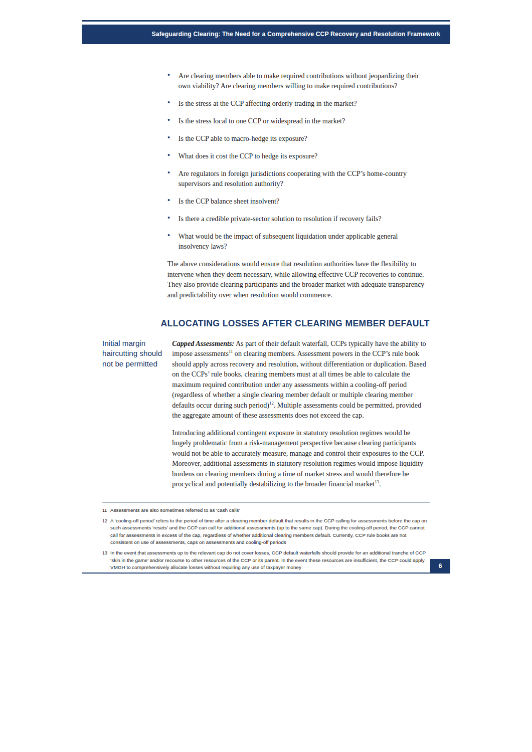Safeguarding Clearing: The Need for a Comprehensive CCP Recovery and Resolution Framework
Are clearing members able to make required contributions without jeopardizing their own viability? Are clearing members willing to make required contributions?
Is the stress at the CCP affecting orderly trading in the market?
Is the stress local to one CCP or widespread in the market?
Is the CCP able to macro-hedge its exposure?
What does it cost the CCP to hedge its exposure?
Are regulators in foreign jurisdictions cooperating with the CCP’s home-country supervisors and resolution authority?
Is the CCP balance sheet insolvent?
Is there a credible private-sector solution to resolution if recovery fails?
What would be the impact of subsequent liquidation under applicable general insolvency laws?
The above considerations would ensure that resolution authorities have the flexibility to intervene when they deem necessary, while allowing effective CCP recoveries to continue. They also provide clearing participants and the broader market with adequate transparency and predictability over when resolution would commence.
ALLOCATING LOSSES AFTER CLEARING MEMBER DEFAULT
Initial margin haircutting should not be permitted
Capped Assessments: As part of their default waterfall, CCPs typically have the ability to impose assessments11 on clearing members. Assessment powers in the CCP’s rule book should apply across recovery and resolution, without differentiation or duplication. Based on the CCPs’ rule books, clearing members must at all times be able to calculate the maximum required contribution under any assessments within a cooling-off period (regardless of whether a single clearing member default or multiple clearing member defaults occur during such period)12. Multiple assessments could be permitted, provided the aggregate amount of these assessments does not exceed the cap.
Introducing additional contingent exposure in statutory resolution regimes would be hugely problematic from a risk-management perspective because clearing participants would not be able to accurately measure, manage and control their exposures to the CCP. Moreover, additional assessments in statutory resolution regimes would impose liquidity burdens on clearing members during a time of market stress and would therefore be procyclical and potentially destabilizing to the broader financial market13.
11
Assessments are also sometimes referred to as ‘cash calls’
12
A ‘cooling-off period’ refers to the period of time after a clearing member default that results in the CCP calling for assessments before the cap on such assessments ‘resets’ and the CCP can call for additional assessments (up to the same cap). During the cooling-off period, the CCP cannot call for assessments in excess of the cap, regardless of whether additional clearing members default. Currently, CCP rule books are not consistent on use of assessments, caps on assessments and cooling-off periods
13
In the event that assessments up to the relevant cap do not cover losses, CCP default waterfalls should provide for an additional tranche of CCP ‘skin in the game’ and/or recourse to other resources of the CCP or its parent. In the event these resources are insufficient, the CCP could apply VMGH to comprehensively allocate losses without requiring any use of taxpayer money
6